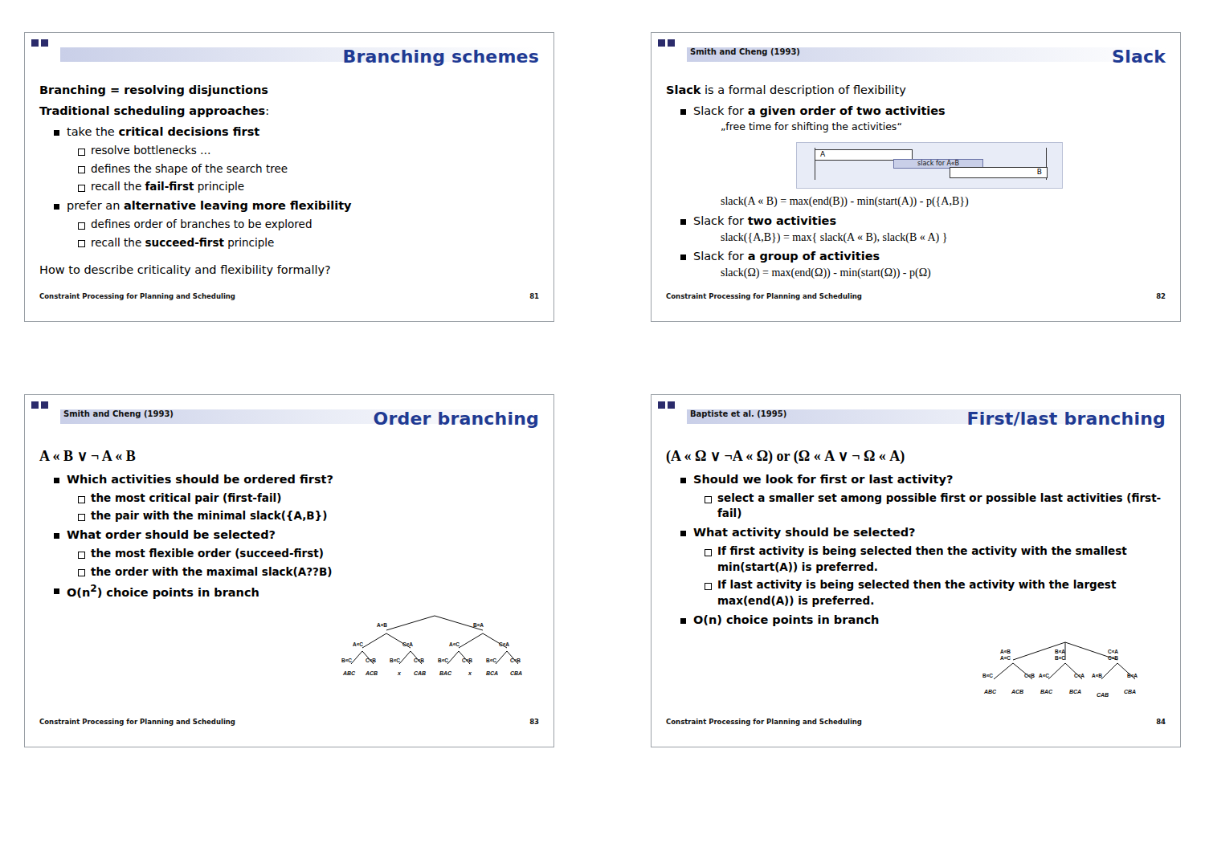Branching schemes
Branching = resolving disjunctions
Traditional scheduling approaches:
take the critical decisions first
resolve bottlenecks …
defines the shape of the search tree
recall the fail-first principle
prefer an alternative leaving more flexibility
defines order of branches to be explored
recall the succeed-first principle
How to describe criticality and flexibility formally?
Constraint Processing for Planning and Scheduling
81
Smith and Cheng (1993)
Slack
Slack is a formal description of flexibility
Slack for a given order of two activities
„free time for shifting the activities“
A
slack for A«B
B
slack(A « B) = max(end(B)) - min(start(A)) - p({A,B})
Slack for two activities
slack({A,B}) = max{ slack(A « B), slack(B « A) }
Slack for a group of activities
slack(Ω) = max(end(Ω)) - min(start(Ω)) - p(Ω)
Constraint Processing for Planning and Scheduling
82
Smith and Cheng (1993)
Order branching
A « B ∨ ¬ A « B
Which activities should be ordered first?
the most critical pair (first-fail)
the pair with the minimal slack({A,B})
What order should be selected?
the most flexible order (succeed-first)
the order with the maximal slack(A??B)
O(n2) choice points in branch
A«B B«A A«C C«A A«C C«A B«C C«B B«C C«B B«C C«B B«C C«B ABC ACB x CAB BAC x BCA CBA
Constraint Processing for Planning and Scheduling
83
Baptiste et al. (1995)
First/last branching
(A « Ω ∨ ¬A « Ω) or (Ω « A ∨ ¬ Ω « A)
Should we look for first or last activity?
select a smaller set among possible first or possible last activities (first-fail)
What activity should be selected?
If first activity is being selected then the activity with the smallest min(start(A)) is preferred.
If last activity is being selected then the activity with the largest max(end(A)) is preferred.
O(n) choice points in branch
A«B A«C B«A B«C C«A C«B B«C C«B A«C C«A A«B B«A ABC ACB BAC BCA CAB CBA
Constraint Processing for Planning and Scheduling
84